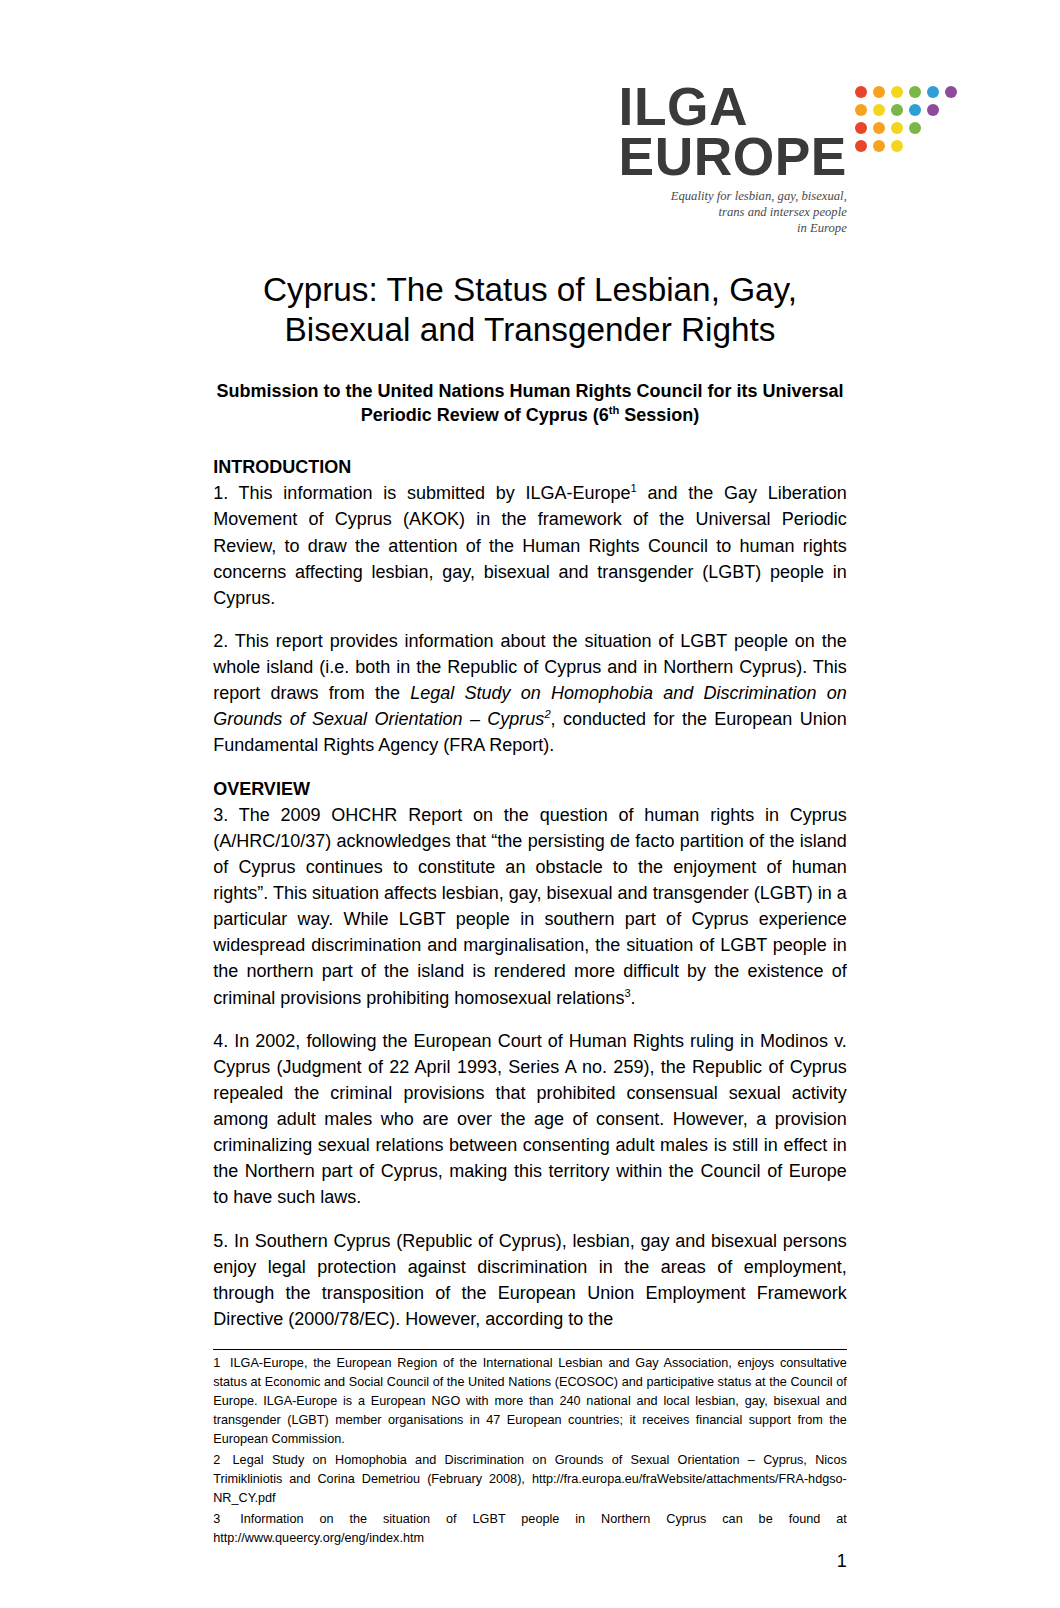ILGA EUROPE
Equality for lesbian, gay, bisexual,
trans and intersex people
in Europe
Cyprus: The Status of Lesbian, Gay,
Bisexual and Transgender Rights
Submission to the United Nations Human Rights Council for its Universal
Periodic Review of Cyprus (6th Session)
Introduction
1. This information is submitted by ILGA-Europe1 and the Gay Liberation Movement of Cyprus (AKOK) in the framework of the Universal Periodic Review, to draw the attention of the Human Rights Council to human rights concerns affecting lesbian, gay, bisexual and transgender (LGBT) people in Cyprus.
2. This report provides information about the situation of LGBT people on the whole island (i.e. both in the Republic of Cyprus and in Northern Cyprus). This report draws from the Legal Study on Homophobia and Discrimination on Grounds of Sexual Orientation – Cyprus2, conducted for the European Union Fundamental Rights Agency (FRA Report).
Overview
3. The 2009 OHCHR Report on the question of human rights in Cyprus (A/HRC/10/37) acknowledges that “the persisting de facto partition of the island of Cyprus continues to constitute an obstacle to the enjoyment of human rights”. This situation affects lesbian, gay, bisexual and transgender (LGBT) in a particular way. While LGBT people in southern part of Cyprus experience widespread discrimination and marginalisation, the situation of LGBT people in the northern part of the island is rendered more difficult by the existence of criminal provisions prohibiting homosexual relations3.
4. In 2002, following the European Court of Human Rights ruling in Modinos v. Cyprus (Judgment of 22 April 1993, Series A no. 259), the Republic of Cyprus repealed the criminal provisions that prohibited consensual sexual activity among adult males who are over the age of consent. However, a provision criminalizing sexual relations between consenting adult males is still in effect in the Northern part of Cyprus, making this territory within the Council of Europe to have such laws.
5. In Southern Cyprus (Republic of Cyprus), lesbian, gay and bisexual persons enjoy legal protection against discrimination in the areas of employment, through the transposition of the European Union Employment Framework Directive (2000/78/EC). However, according to the
1 ILGA-Europe, the European Region of the International Lesbian and Gay Association, enjoys consultative status at Economic and Social Council of the United Nations (ECOSOC) and participative status at the Council of Europe. ILGA-Europe is a European NGO with more than 240 national and local lesbian, gay, bisexual and transgender (LGBT) member organisations in 47 European countries; it receives financial support from the European Commission.
2 Legal Study on Homophobia and Discrimination on Grounds of Sexual Orientation – Cyprus, Nicos Trimikliniotis and Corina Demetriou (February 2008), http://fra.europa.eu/fraWebsite/attachments/FRA-hdgso-NR_CY.pdf
3 Information on the situation of LGBT people in Northern Cyprus can be found at http://www.queercy.org/eng/index.htm
1